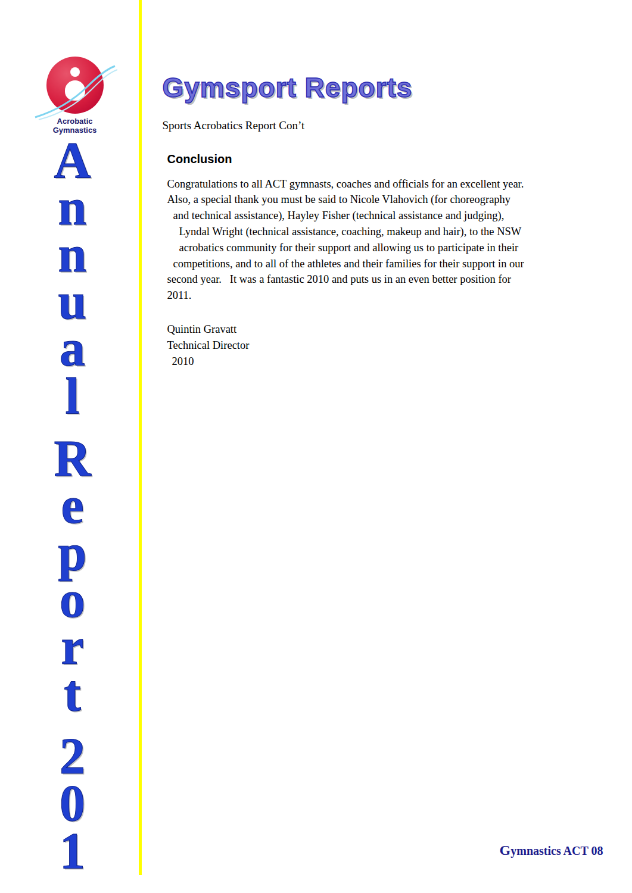Acrobatic
Gymnastics
A n n u a l
R e p o r t
2 0 1 0
Gymsport Reports
Sports Acrobatics Report Con’t
Conclusion
Congratulations to all ACT gymnasts, coaches and officials for an excellent year.
Also, a special thank you must be said to Nicole Vlahovich (for choreography
and technical assistance), Hayley Fisher (technical assistance and judging),
Lyndal Wright (technical assistance, coaching, makeup and hair), to the NSW
acrobatics community for their support and allowing us to participate in their
competitions, and to all of the athletes and their families for their support in our
second year. It was a fantastic 2010 and puts us in an even better position for
2011.
Quintin Gravatt
Technical Director
2010
Gymnastics ACT 08